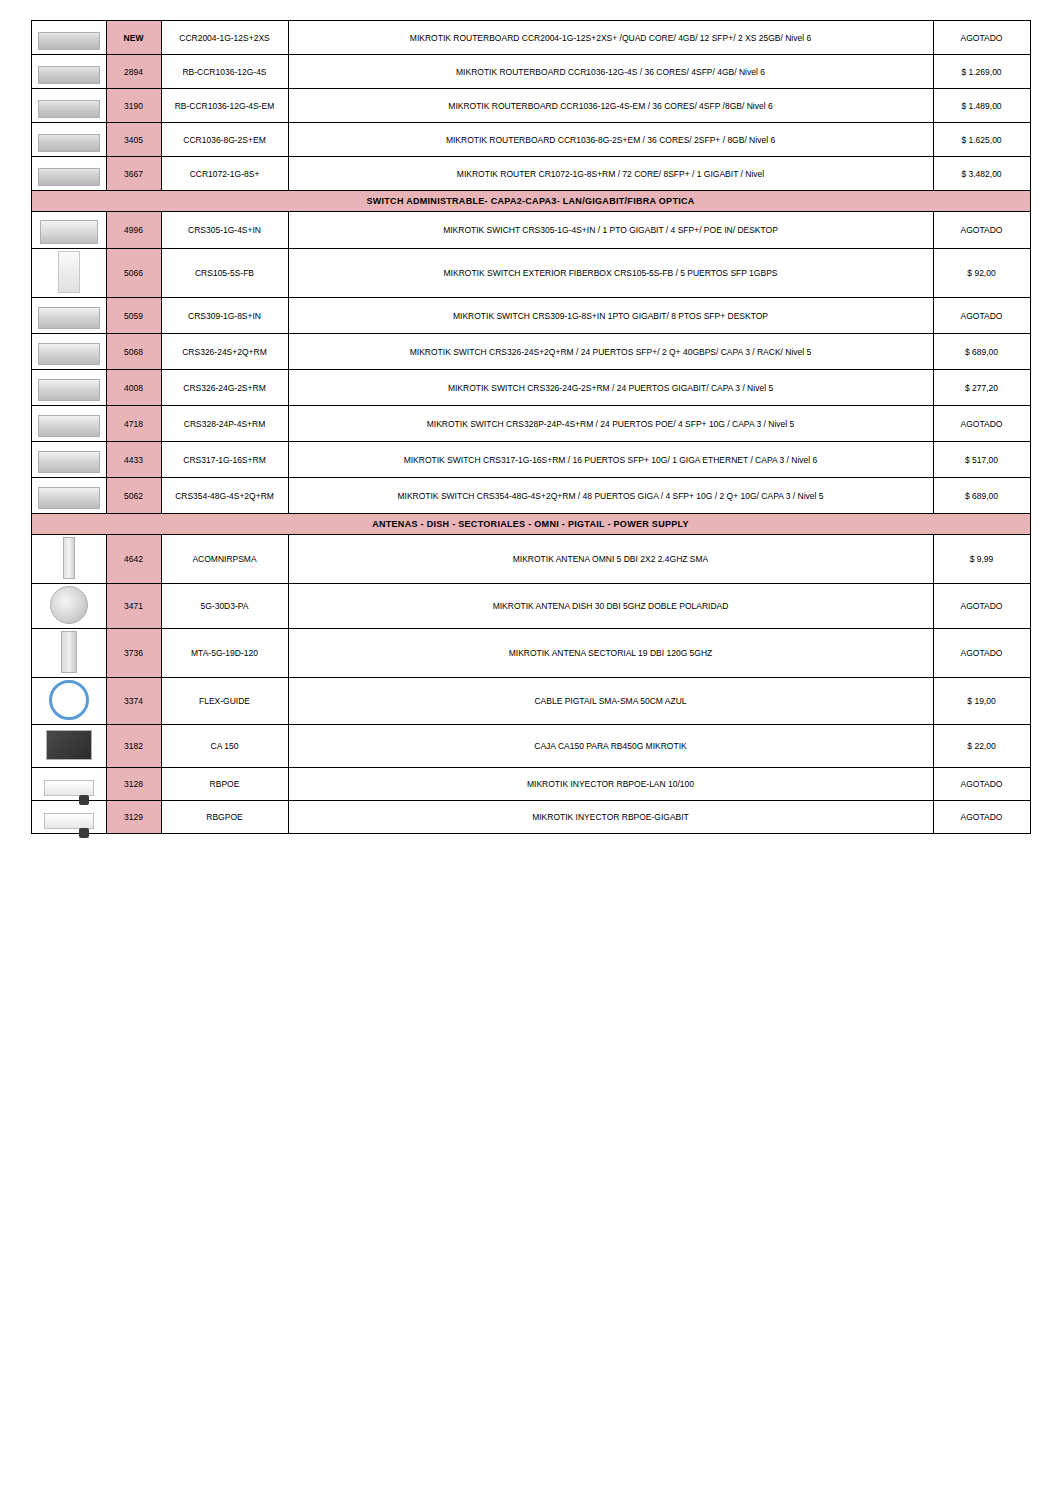| | NEW | CCR2004-1G-12S+2XS | MIKROTIK ROUTERBOARD CCR2004-1G-12S+2XS+ /QUAD CORE/ 4GB/ 12 SFP+/ 2 XS 25GB/ Nivel 6 | AGOTADO |
| | 2894 | RB-CCR1036-12G-4S | MIKROTIK ROUTERBOARD CCR1036-12G-4S / 36 CORES/ 4SFP/ 4GB/ Nivel 6 | $ 1.269,00 |
| | 3190 | RB-CCR1036-12G-4S-EM | MIKROTIK ROUTERBOARD CCR1036-12G-4S-EM / 36 CORES/ 4SFP /8GB/ Nivel 6 | $ 1.489,00 |
| | 3405 | CCR1036-8G-2S+EM | MIKROTIK ROUTERBOARD CCR1036-8G-2S+EM / 36 CORES/ 2SFP+ / 8GB/ Nivel 6 | $ 1.625,00 |
| | 3667 | CCR1072-1G-8S+ | MIKROTIK ROUTER CR1072-1G-8S+RM / 72 CORE/ 8SFP+ / 1 GIGABIT / Nivel | $ 3.482,00 |
| SWITCH ADMINISTRABLE- CAPA2-CAPA3- LAN/GIGABIT/FIBRA OPTICA |
| | 4996 | CRS305-1G-4S+IN | MIKROTIK SWICHT CRS305-1G-4S+IN / 1 PTO GIGABIT / 4 SFP+/ POE IN/ DESKTOP | AGOTADO |
| | 5066 | CRS105-5S-FB | MIKROTIK SWITCH EXTERIOR FIBERBOX CRS105-5S-FB / 5 PUERTOS SFP 1GBPS | $ 92,00 |
| | 5059 | CRS309-1G-8S+IN | MIKROTIK SWITCH CRS309-1G-8S+IN 1PTO GIGABIT/ 8 PTOS SFP+ DESKTOP | AGOTADO |
| | 5068 | CRS326-24S+2Q+RM | MIKROTIK SWITCH CRS326-24S+2Q+RM / 24 PUERTOS SFP+/ 2 Q+ 40GBPS/ CAPA 3 / RACK/ Nivel 5 | $ 689,00 |
| | 4008 | CRS326-24G-2S+RM | MIKROTIK SWITCH CRS326-24G-2S+RM / 24 PUERTOS GIGABIT/ CAPA 3 / Nivel 5 | $ 277,20 |
| | 4718 | CRS328-24P-4S+RM | MIKROTIK SWITCH CRS328P-24P-4S+RM / 24 PUERTOS POE/ 4 SFP+ 10G / CAPA 3 / Nivel 5 | AGOTADO |
| | 4433 | CRS317-1G-16S+RM | MIKROTIK SWITCH CRS317-1G-16S+RM / 16 PUERTOS SFP+ 10G/ 1 GIGA ETHERNET / CAPA 3 / Nivel 6 | $ 517,00 |
| | 5062 | CRS354-48G-4S+2Q+RM | MIKROTIK SWITCH CRS354-48G-4S+2Q+RM / 48 PUERTOS GIGA / 4 SFP+ 10G / 2 Q+ 10G/ CAPA 3 / Nivel 5 | $ 689,00 |
| ANTENAS - DISH - SECTORIALES - OMNI - PIGTAIL - POWER SUPPLY |
| | 4642 | ACOMNIRPSMA | MIKROTIK ANTENA OMNI 5 DBI 2X2 2.4GHZ SMA | $ 9,99 |
| | 3471 | 5G-30D3-PA | MIKROTIK ANTENA DISH 30 DBI 5GHZ DOBLE POLARIDAD | AGOTADO |
| | 3736 | MTA-5G-19D-120 | MIKROTIK ANTENA SECTORIAL 19 DBI 120G 5GHZ | AGOTADO |
| | 3374 | FLEX-GUIDE | CABLE PIGTAIL SMA-SMA 50CM AZUL | $ 19,00 |
| | 3182 | CA 150 | CAJA CA150 PARA RB450G MIKROTIK | $ 22,00 |
| | 3128 | RBPOE | MIKROTIK INYECTOR RBPOE-LAN 10/100 | AGOTADO |
| | 3129 | RBGPOE | MIKROTIK INYECTOR RBPOE-GIGABIT | AGOTADO |